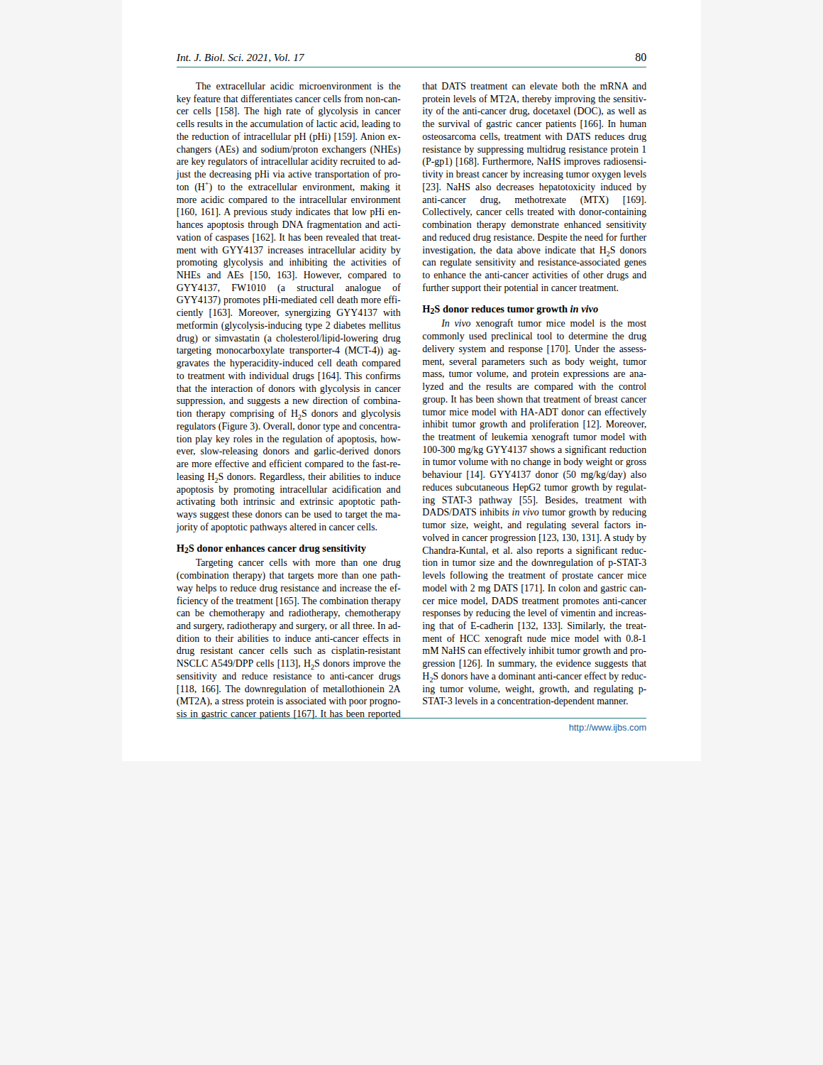Int. J. Biol. Sci. 2021, Vol. 17 80
The extracellular acidic microenvironment is the key feature that differentiates cancer cells from non-cancer cells [158]. The high rate of glycolysis in cancer cells results in the accumulation of lactic acid, leading to the reduction of intracellular pH (pHi) [159]. Anion exchangers (AEs) and sodium/proton exchangers (NHEs) are key regulators of intracellular acidity recruited to adjust the decreasing pHi via active transportation of proton (H+) to the extracellular environment, making it more acidic compared to the intracellular environment [160, 161]. A previous study indicates that low pHi enhances apoptosis through DNA fragmentation and activation of caspases [162]. It has been revealed that treatment with GYY4137 increases intracellular acidity by promoting glycolysis and inhibiting the activities of NHEs and AEs [150, 163]. However, compared to GYY4137, FW1010 (a structural analogue of GYY4137) promotes pHi-mediated cell death more efficiently [163]. Moreover, synergizing GYY4137 with metformin (glycolysis-inducing type 2 diabetes mellitus drug) or simvastatin (a cholesterol/lipid-lowering drug targeting monocarboxylate transporter-4 (MCT-4)) aggravates the hyperacidity-induced cell death compared to treatment with individual drugs [164]. This confirms that the interaction of donors with glycolysis in cancer suppression, and suggests a new direction of combination therapy comprising of H2S donors and glycolysis regulators (Figure 3). Overall, donor type and concentration play key roles in the regulation of apoptosis, however, slow-releasing donors and garlic-derived donors are more effective and efficient compared to the fast-releasing H2S donors. Regardless, their abilities to induce apoptosis by promoting intracellular acidification and activating both intrinsic and extrinsic apoptotic pathways suggest these donors can be used to target the majority of apoptotic pathways altered in cancer cells.
H2 S donor enhances cancer drug sensitivity
Targeting cancer cells with more than one drug (combination therapy) that targets more than one pathway helps to reduce drug resistance and increase the efficiency of the treatment [165]. The combination therapy can be chemotherapy and radiotherapy, chemotherapy and surgery, radiotherapy and surgery, or all three. In addition to their abilities to induce anti-cancer effects in drug resistant cancer cells such as cisplatin-resistant NSCLC A549/DPP cells [113], H2S donors improve the sensitivity and reduce resistance to anti-cancer drugs [118, 166]. The downregulation of metallothionein 2A (MT2A), a stress protein is associated with poor prognosis in gastric cancer patients [167]. It has been reported that DATS treatment can elevate both the mRNA and protein levels of MT2A, thereby improving the sensitivity of the anti-cancer drug, docetaxel (DOC), as well as the survival of gastric cancer patients [166]. In human osteosarcoma cells, treatment with DATS reduces drug resistance by suppressing multidrug resistance protein 1 (P-gp1) [168]. Furthermore, NaHS improves radiosensitivity in breast cancer by increasing tumor oxygen levels [23]. NaHS also decreases hepatotoxicity induced by anti-cancer drug, methotrexate (MTX) [169]. Collectively, cancer cells treated with donor-containing combination therapy demonstrate enhanced sensitivity and reduced drug resistance. Despite the need for further investigation, the data above indicate that H2S donors can regulate sensitivity and resistance-associated genes to enhance the anti-cancer activities of other drugs and further support their potential in cancer treatment.
H2 S donor reduces tumor growth in vivo
In vivo xenograft tumor mice model is the most commonly used preclinical tool to determine the drug delivery system and response [170]. Under the assessment, several parameters such as body weight, tumor mass, tumor volume, and protein expressions are analyzed and the results are compared with the control group. It has been shown that treatment of breast cancer tumor mice model with HA-ADT donor can effectively inhibit tumor growth and proliferation [12]. Moreover, the treatment of leukemia xenograft tumor model with 100-300 mg/kg GYY4137 shows a significant reduction in tumor volume with no change in body weight or gross behaviour [14]. GYY4137 donor (50 mg/kg/day) also reduces subcutaneous HepG2 tumor growth by regulating STAT-3 pathway [55]. Besides, treatment with DADS/DATS inhibits in vivo tumor growth by reducing tumor size, weight, and regulating several factors involved in cancer progression [123, 130, 131]. A study by Chandra-Kuntal, et al. also reports a significant reduction in tumor size and the downregulation of p-STAT-3 levels following the treatment of prostate cancer mice model with 2 mg DATS [171]. In colon and gastric cancer mice model, DADS treatment promotes anti-cancer responses by reducing the level of vimentin and increasing that of E-cadherin [132, 133]. Similarly, the treatment of HCC xenograft nude mice model with 0.8-1 mM NaHS can effectively inhibit tumor growth and progression [126]. In summary, the evidence suggests that H2S donors have a dominant anti-cancer effect by reducing tumor volume, weight, growth, and regulating p-STAT-3 levels in a concentration-dependent manner.
http://www.ijbs.com